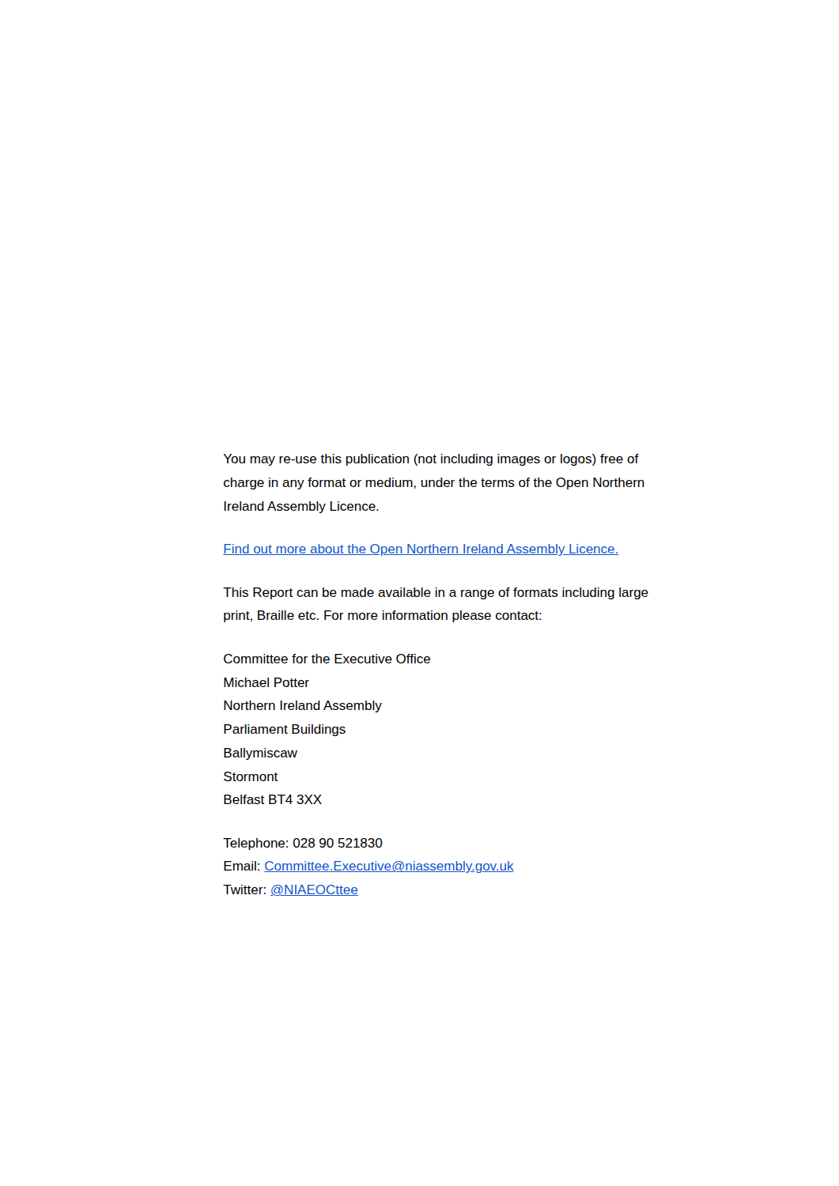You may re-use this publication (not including images or logos) free of charge in any format or medium, under the terms of the Open Northern Ireland Assembly Licence.
Find out more about the Open Northern Ireland Assembly Licence.
This Report can be made available in a range of formats including large print, Braille etc. For more information please contact:
Committee for the Executive Office
Michael Potter
Northern Ireland Assembly
Parliament Buildings
Ballymiscaw
Stormont
Belfast BT4 3XX
Telephone: 028 90 521830
Email: Committee.Executive@niassembly.gov.uk
Twitter: @NIAEOCttee